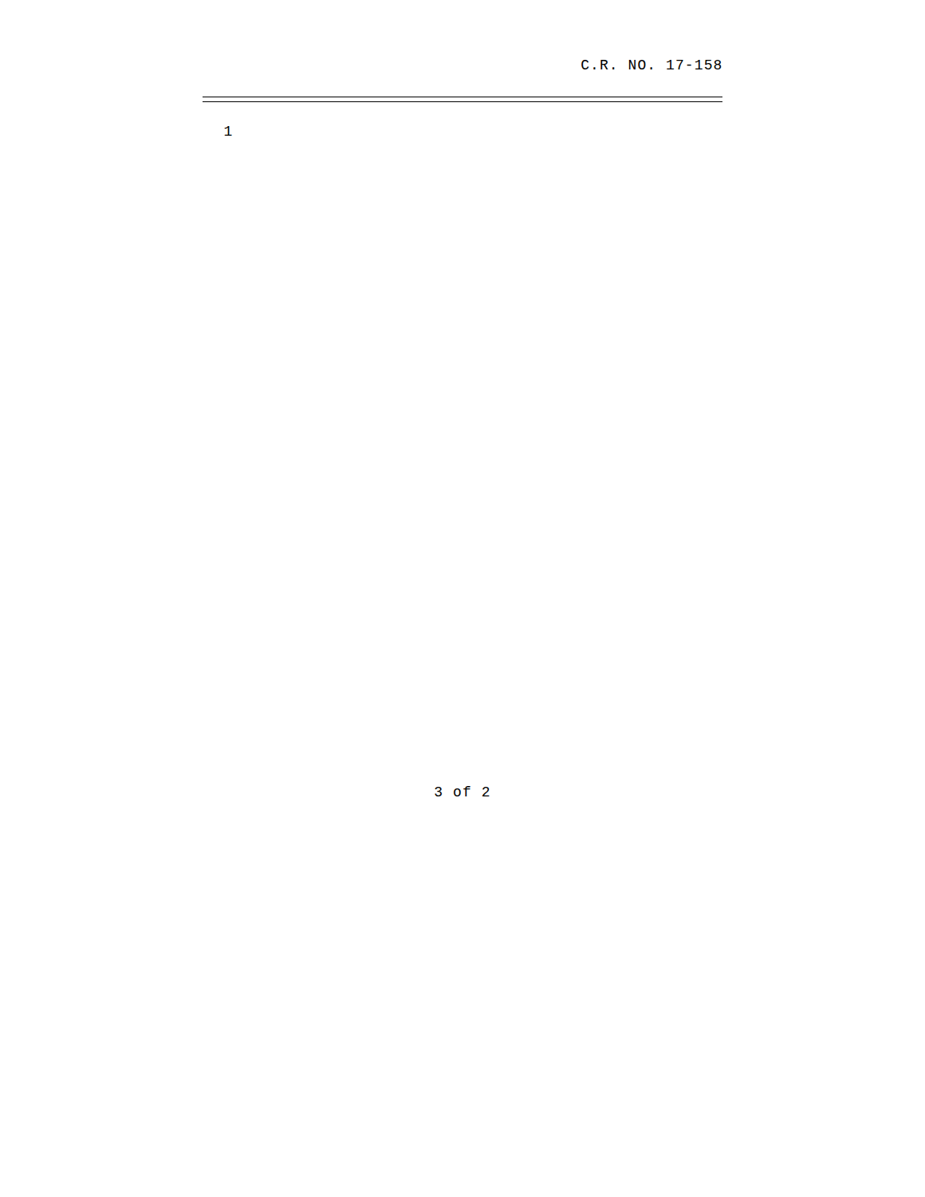C.R. NO. 17-158
1
3 of 2